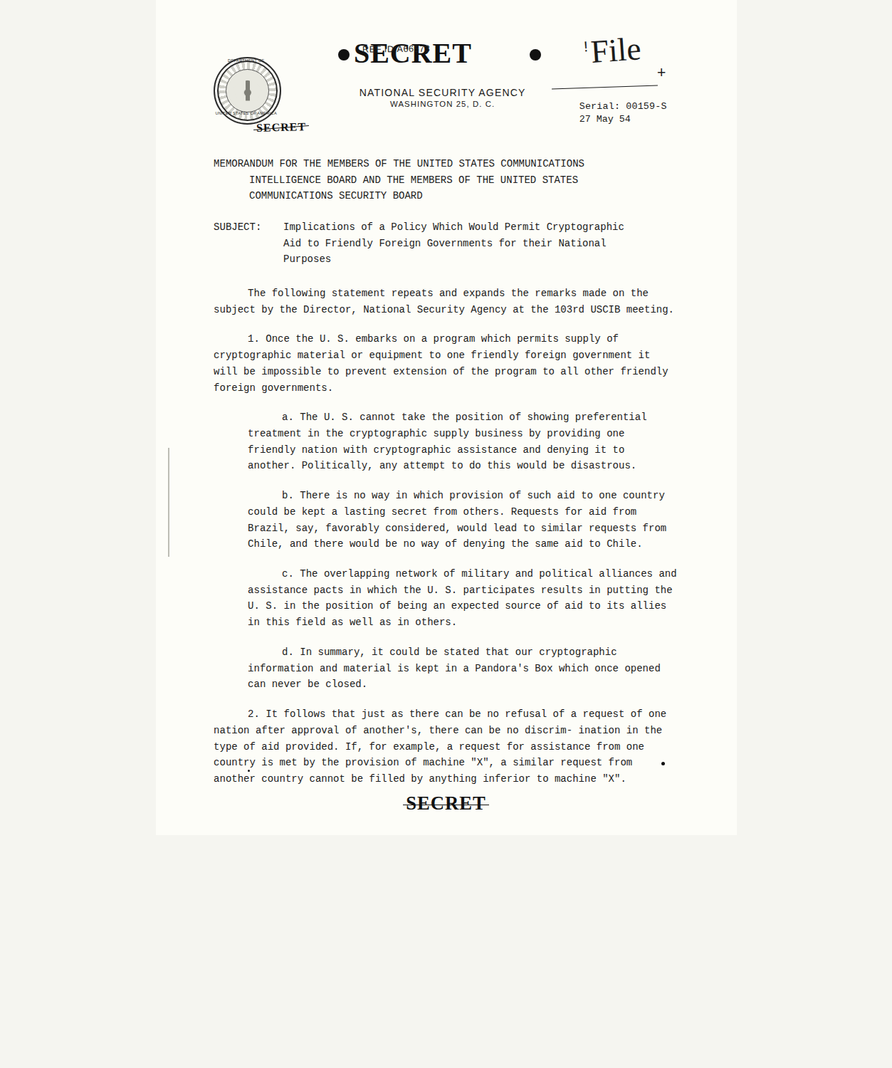·
DEPARTMENT OF
UNITED STATES OF AMERICA
SECRET
REF ID:A66573
!File
+
NATIONAL SECURITY AGENCY
WASHINGTON 25, D. C.
Serial: 00159-S
27 May 54
SECRET
MEMORANDUM FOR THE MEMBERS OF THE UNITED STATES COMMUNICATIONS
INTELLIGENCE BOARD AND THE MEMBERS OF THE UNITED STATES
COMMUNICATIONS SECURITY BOARD
SUBJECT:
Implications of a Policy Which Would Permit Cryptographic
Aid to Friendly Foreign Governments for their National
Purposes
The following statement repeats and expands the remarks made on the subject by the Director, National Security Agency at the 103rd USCIB meeting.
1. Once the U. S. embarks on a program which permits supply of cryptographic material or equipment to one friendly foreign government it will be impossible to prevent extension of the program to all other friendly foreign governments.
a. The U. S. cannot take the position of showing preferential treatment in the cryptographic supply business by providing one friendly nation with cryptographic assistance and denying it to another. Politically, any attempt to do this would be disastrous.
b. There is no way in which provision of such aid to one country could be kept a lasting secret from others. Requests for aid from Brazil, say, favorably considered, would lead to similar requests from Chile, and there would be no way of denying the same aid to Chile.
c. The overlapping network of military and political alliances and assistance pacts in which the U. S. participates results in putting the U. S. in the position of being an expected source of aid to its allies in this field as well as in others.
d. In summary, it could be stated that our cryptographic information and material is kept in a Pandora's Box which once opened can never be closed.
2. It follows that just as there can be no refusal of a request of one nation after approval of another's, there can be no discrim- ination in the type of aid provided. If, for example, a request for assistance from one country is met by the provision of machine "X", a similar request from another country cannot be filled by anything inferior to machine "X".
SECRET